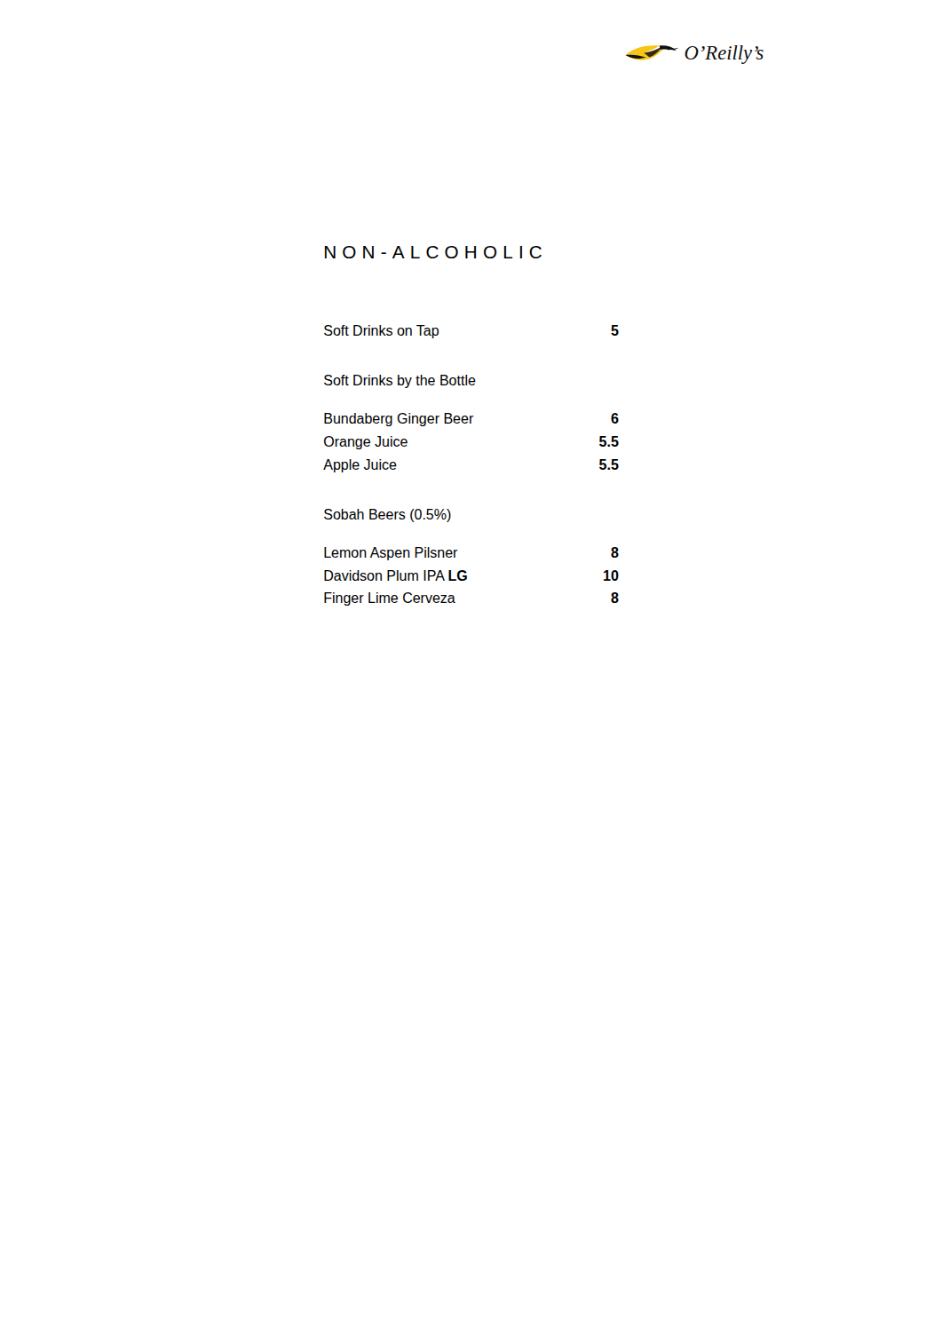O’Reilly’s
Non-Alcoholic
| Soft Drinks on Tap | 5 |
Soft Drinks by the Bottle
| Bundaberg Ginger Beer | 6 |
| Orange Juice | 5.5 |
| Apple Juice | 5.5 |
Sobah Beers (0.5%)
| Lemon Aspen Pilsner | 8 |
| Davidson Plum IPA LG | 10 |
| Finger Lime Cerveza | 8 |